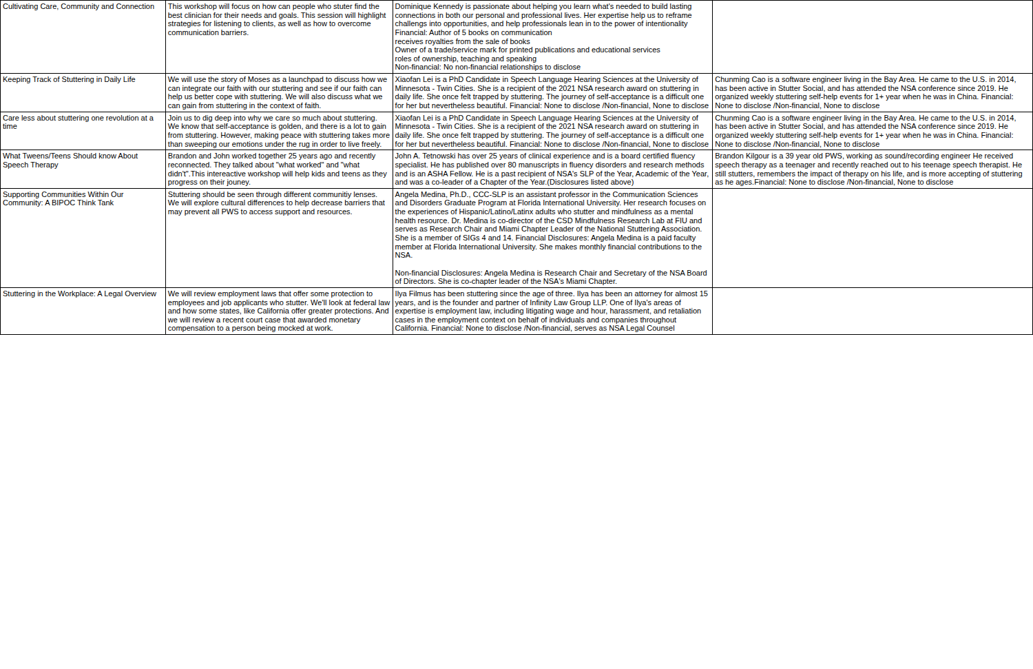| Cultivating Care, Community and Connection | This workshop will focus on how can people who stuter find the best clinician for their needs and goals. This session will highlight strategies for listening to clients, as well as how to overcome communication barriers. | Dominique Kennedy is passionate about helping you learn what's needed to build lasting connections in both our personal and professional lives. Her expertise help us to reframe challengs into opportunities, and help professionals lean in to the power of intentionality Financial: Author of 5 books on communication receives royalties from the sale of books Owner of a trade/service mark for printed publications and educational services roles of ownership, teaching and speaking Non-financial: No non-financial relationships to disclose | |
| Keeping Track of Stuttering in Daily Life | We will use the story of Moses as a launchpad to discuss how we can integrate our faith with our stuttering and see if our faith can help us better cope with stuttering. We will also discuss what we can gain from stuttering in the context of faith. | Xiaofan Lei is a PhD Candidate in Speech Language Hearing Sciences at the University of Minnesota - Twin Cities. She is a recipient of the 2021 NSA research award on stuttering in daily life. She once felt trapped by stuttering. The journey of self-acceptance is a difficult one for her but nevertheless beautiful. Financial: None to disclose /Non-financial, None to disclose | Chunming Cao is a software engineer living in the Bay Area. He came to the U.S. in 2014, has been active in Stutter Social, and has attended the NSA conference since 2019. He organized weekly stuttering self-help events for 1+ year when he was in China. Financial: None to disclose /Non-financial, None to disclose |
| Care less about stuttering one revolution at a time | Join us to dig deep into why we care so much about stuttering. We know that self-acceptance is golden, and there is a lot to gain from stuttering. However, making peace with stuttering takes more than sweeping our emotions under the rug in order to live freely. | Xiaofan Lei is a PhD Candidate in Speech Language Hearing Sciences at the University of Minnesota - Twin Cities. She is a recipient of the 2021 NSA research award on stuttering in daily life. She once felt trapped by stuttering. The journey of self-acceptance is a difficult one for her but nevertheless beautiful. Financial: None to disclose /Non-financial, None to disclose | Chunming Cao is a software engineer living in the Bay Area. He came to the U.S. in 2014, has been active in Stutter Social, and has attended the NSA conference since 2019. He organized weekly stuttering self-help events for 1+ year when he was in China. Financial: None to disclose /Non-financial, None to disclose |
| What Tweens/Teens Should know About Speech Therapy | Brandon and John worked together 25 years ago and recently reconnected. They talked about "what worked" and "what didn't".This intereactive workshop will help kids and teens as they progress on their jouney. | John A. Tetnowski has over 25 years of clinical experience and is a board certified fluency specialist. He has published over 80 manuscripts in fluency disorders and research methods and is an ASHA Fellow. He is a past recipient of NSA's SLP of the Year, Academic of the Year, and was a co-leader of a Chapter of the Year.(Disclosures listed above) | Brandon Kilgour is a 39 year old PWS, working as sound/recording engineer He received speech therapy as a teenager and recently reached out to his teenage speech therapist. He still stutters, remembers the impact of therapy on his life, and is more accepting of stuttering as he ages.Financial: None to disclose /Non-financial, None to disclose |
| Supporting Communities Within Our Community: A BIPOC Think Tank | Stuttering should be seen through different communitiy lenses. We will explore cultural differences to help decrease barriers that may prevent all PWS to access support and resources. | Angela Medina, Ph.D., CCC-SLP is an assistant professor in the Communication Sciences and Disorders Graduate Program at Florida International University. Her research focuses on the experiences of Hispanic/Latino/Latinx adults who stutter and mindfulness as a mental health resource. Dr. Medina is co-director of the CSD Mindfulness Research Lab at FIU and serves as Research Chair and Miami Chapter Leader of the National Stuttering Association. She is a member of SIGs 4 and 14. Financial Disclosures: Angela Medina is a paid faculty member at Florida International University. She makes monthly financial contributions to the NSA. Non-financial Disclosures: Angela Medina is Research Chair and Secretary of the NSA Board of Directors. She is co-chapter leader of the NSA's Miami Chapter. | |
| Stuttering in the Workplace: A Legal Overview | We will review employment laws that offer some protection to employees and job applicants who stutter. We'll look at federal law and how some states, like California offer greater protections. And we will review a recent court case that awarded monetary compensation to a person being mocked at work. | Ilya Filmus has been stuttering since the age of three. Ilya has been an attorney for almost 15 years, and is the founder and partner of Infinity Law Group LLP. One of Ilya's areas of expertise is employment law, including litigating wage and hour, harassment, and retaliation cases in the employment context on behalf of individuals and companies throughout California. Financial: None to disclose /Non-financial, serves as NSA Legal Counsel | |